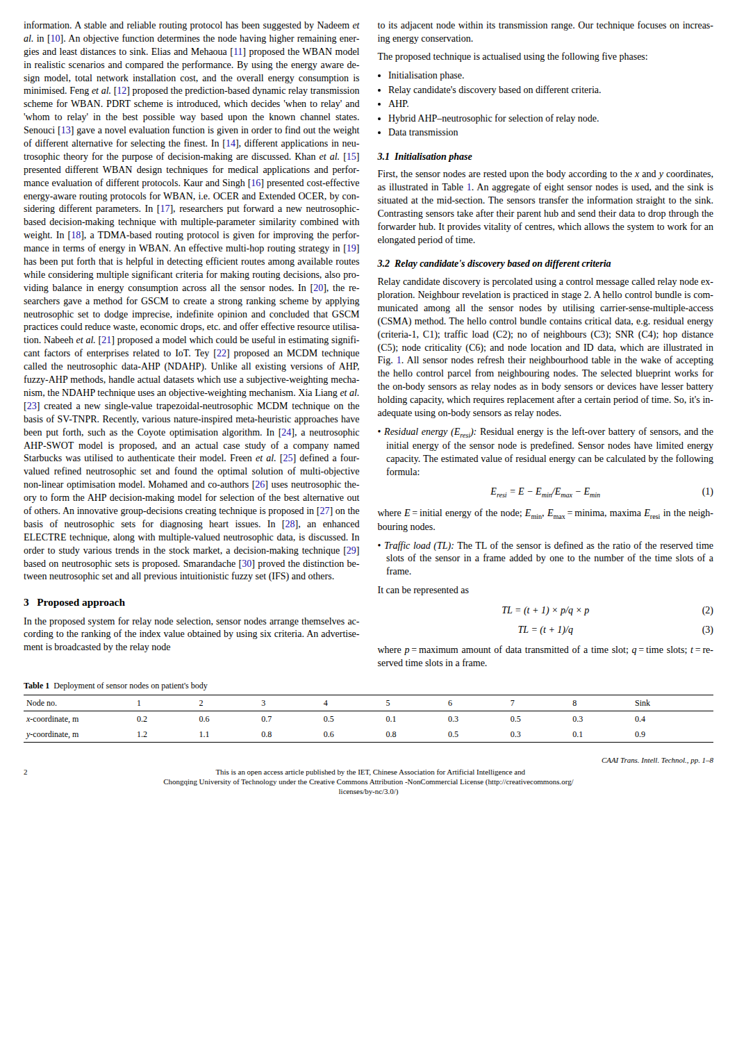information. A stable and reliable routing protocol has been suggested by Nadeem et al. in [10]. An objective function determines the node having higher remaining energies and least distances to sink. Elias and Mehaoua [11] proposed the WBAN model in realistic scenarios and compared the performance. By using the energy aware design model, total network installation cost, and the overall energy consumption is minimised. Feng et al. [12] proposed the prediction-based dynamic relay transmission scheme for WBAN. PDRT scheme is introduced, which decides 'when to relay' and 'whom to relay' in the best possible way based upon the known channel states. Senouci [13] gave a novel evaluation function is given in order to find out the weight of different alternative for selecting the finest. In [14], different applications in neutrosophic theory for the purpose of decision-making are discussed. Khan et al. [15] presented different WBAN design techniques for medical applications and performance evaluation of different protocols. Kaur and Singh [16] presented cost-effective energy-aware routing protocols for WBAN, i.e. OCER and Extended OCER, by considering different parameters. In [17], researchers put forward a new neutrosophic-based decision-making technique with multiple-parameter similarity combined with weight. In [18], a TDMA-based routing protocol is given for improving the performance in terms of energy in WBAN. An effective multi-hop routing strategy in [19] has been put forth that is helpful in detecting efficient routes among available routes while considering multiple significant criteria for making routing decisions, also providing balance in energy consumption across all the sensor nodes. In [20], the researchers gave a method for GSCM to create a strong ranking scheme by applying neutrosophic set to dodge imprecise, indefinite opinion and concluded that GSCM practices could reduce waste, economic drops, etc. and offer effective resource utilisation. Nabeeh et al. [21] proposed a model which could be useful in estimating significant factors of enterprises related to IoT. Tey [22] proposed an MCDM technique called the neutrosophic data-AHP (NDAHP). Unlike all existing versions of AHP, fuzzy-AHP methods, handle actual datasets which use a subjective-weighting mechanism, the NDAHP technique uses an objective-weighting mechanism. Xia Liang et al. [23] created a new single-value trapezoidal-neutrosophic MCDM technique on the basis of SV-TNPR. Recently, various nature-inspired meta-heuristic approaches have been put forth, such as the Coyote optimisation algorithm. In [24], a neutrosophic AHP-SWOT model is proposed, and an actual case study of a company named Starbucks was utilised to authenticate their model. Freen et al. [25] defined a four-valued refined neutrosophic set and found the optimal solution of multi-objective non-linear optimisation model. Mohamed and co-authors [26] uses neutrosophic theory to form the AHP decision-making model for selection of the best alternative out of others. An innovative group-decisions creating technique is proposed in [27] on the basis of neutrosophic sets for diagnosing heart issues. In [28], an enhanced ELECTRE technique, along with multiple-valued neutrosophic data, is discussed. In order to study various trends in the stock market, a decision-making technique [29] based on neutrosophic sets is proposed. Smarandache [30] proved the distinction between neutrosophic set and all previous intuitionistic fuzzy set (IFS) and others.
3 Proposed approach
In the proposed system for relay node selection, sensor nodes arrange themselves according to the ranking of the index value obtained by using six criteria. An advertisement is broadcasted by the relay node
to its adjacent node within its transmission range. Our technique focuses on increasing energy conservation.
The proposed technique is actualised using the following five phases:
Initialisation phase.
Relay candidate's discovery based on different criteria.
AHP.
Hybrid AHP–neutrosophic for selection of relay node.
Data transmission
3.1 Initialisation phase
First, the sensor nodes are rested upon the body according to the x and y coordinates, as illustrated in Table 1. An aggregate of eight sensor nodes is used, and the sink is situated at the mid-section. The sensors transfer the information straight to the sink. Contrasting sensors take after their parent hub and send their data to drop through the forwarder hub. It provides vitality of centres, which allows the system to work for an elongated period of time.
3.2 Relay candidate's discovery based on different criteria
Relay candidate discovery is percolated using a control message called relay node exploration. Neighbour revelation is practiced in stage 2. A hello control bundle is communicated among all the sensor nodes by utilising carrier-sense-multiple-access (CSMA) method. The hello control bundle contains critical data, e.g. residual energy (criteria-1, C1); traffic load (C2); no of neighbours (C3); SNR (C4); hop distance (C5); node criticality (C6); and node location and ID data, which are illustrated in Fig. 1. All sensor nodes refresh their neighbourhood table in the wake of accepting the hello control parcel from neighbouring nodes. The selected blueprint works for the on-body sensors as relay nodes as in body sensors or devices have lesser battery holding capacity, which requires replacement after a certain period of time. So, it's inadequate using on-body sensors as relay nodes.
• Residual energy (Eresi): Residual energy is the left-over battery of sensors, and the initial energy of the sensor node is predefined. Sensor nodes have limited energy capacity. The estimated value of residual energy can be calculated by the following formula:
Eresi = E − Emin/Emax − Emin(1)
where E = initial energy of the node; Emin, Emax = minima, maxima Eresi in the neighbouring nodes.
• Traffic load (TL): The TL of the sensor is defined as the ratio of the reserved time slots of the sensor in a frame added by one to the number of the time slots of a frame.
It can be represented as
TL = (t + 1) × p/q × p(2)
TL = (t + 1)/q(3)
where p = maximum amount of data transmitted of a time slot; q = time slots; t = reserved time slots in a frame.
Table 1 Deployment of sensor nodes on patient's body
| Node no. | 1 | 2 | 3 | 4 | 5 | 6 | 7 | 8 | Sink |
| --- | --- | --- | --- | --- | --- | --- | --- | --- | --- |
| x -coordinate, m | 0.2 | 0.6 | 0.7 | 0.5 | 0.1 | 0.3 | 0.5 | 0.3 | 0.4 |
| y -coordinate, m | 1.2 | 1.1 | 0.8 | 0.6 | 0.8 | 0.5 | 0.3 | 0.1 | 0.9 |
CAAI Trans. Intell. Technol., pp. 1–8
2 This is an open access article published by the IET, Chinese Association for Artificial Intelligence and
Chongqing University of Technology under the Creative Commons Attribution -NonCommercial License (http://creativecommons.org/
licenses/by-nc/3.0/)